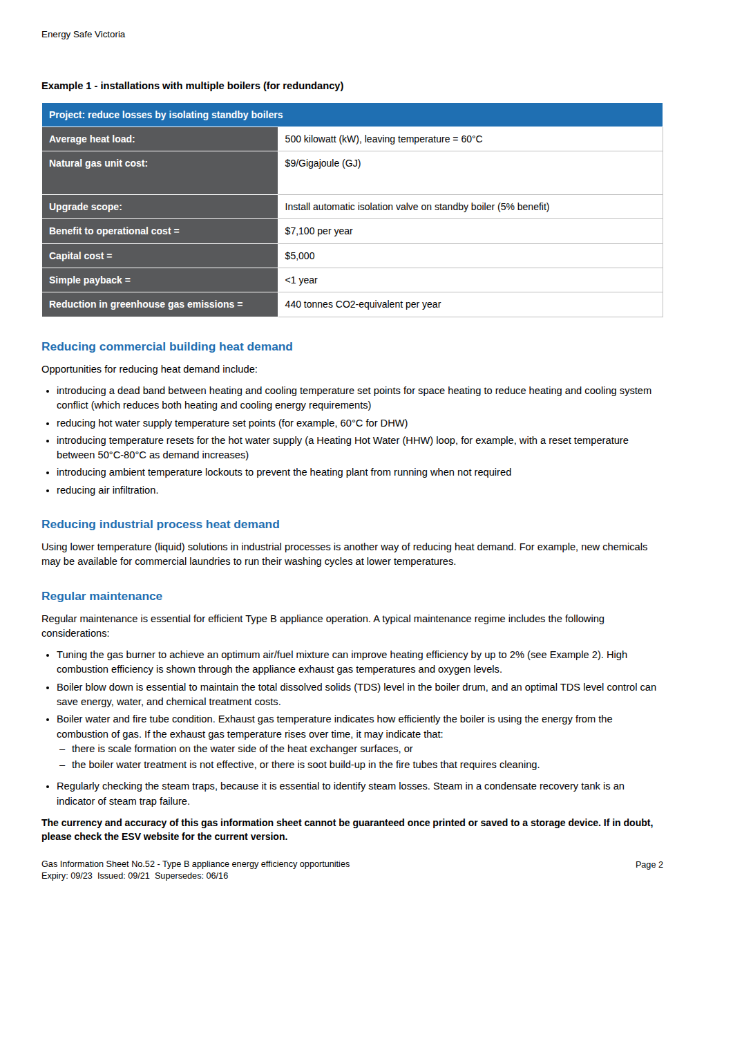Energy Safe Victoria
Example 1 - installations with multiple boilers (for redundancy)
| Project: reduce losses by isolating standby boilers |
| --- |
| Average heat load: | 500 kilowatt (kW), leaving temperature = 60°C |
| Natural gas unit cost: | $9/Gigajoule (GJ) |
| Upgrade scope: | Install automatic isolation valve on standby boiler (5% benefit) |
| Benefit to operational cost = | $7,100 per year |
| Capital cost = | $5,000 |
| Simple payback = | <1 year |
| Reduction in greenhouse gas emissions = | 440 tonnes CO2-equivalent per year |
Reducing commercial building heat demand
Opportunities for reducing heat demand include:
introducing a dead band between heating and cooling temperature set points for space heating to reduce heating and cooling system conflict (which reduces both heating and cooling energy requirements)
reducing hot water supply temperature set points (for example, 60°C for DHW)
introducing temperature resets for the hot water supply (a Heating Hot Water (HHW) loop, for example, with a reset temperature between 50°C-80°C as demand increases)
introducing ambient temperature lockouts to prevent the heating plant from running when not required
reducing air infiltration.
Reducing industrial process heat demand
Using lower temperature (liquid) solutions in industrial processes is another way of reducing heat demand. For example, new chemicals may be available for commercial laundries to run their washing cycles at lower temperatures.
Regular maintenance
Regular maintenance is essential for efficient Type B appliance operation. A typical maintenance regime includes the following considerations:
Tuning the gas burner to achieve an optimum air/fuel mixture can improve heating efficiency by up to 2% (see Example 2). High combustion efficiency is shown through the appliance exhaust gas temperatures and oxygen levels.
Boiler blow down is essential to maintain the total dissolved solids (TDS) level in the boiler drum, and an optimal TDS level control can save energy, water, and chemical treatment costs.
Boiler water and fire tube condition. Exhaust gas temperature indicates how efficiently the boiler is using the energy from the combustion of gas. If the exhaust gas temperature rises over time, it may indicate that:
there is scale formation on the water side of the heat exchanger surfaces, or
the boiler water treatment is not effective, or there is soot build-up in the fire tubes that requires cleaning.
Regularly checking the steam traps, because it is essential to identify steam losses. Steam in a condensate recovery tank is an indicator of steam trap failure.
The currency and accuracy of this gas information sheet cannot be guaranteed once printed or saved to a storage device. If in doubt, please check the ESV website for the current version.
Gas Information Sheet No.52 - Type B appliance energy efficiency opportunities
Expiry: 09/23 Issued: 09/21 Supersedes: 06/16
Page 2